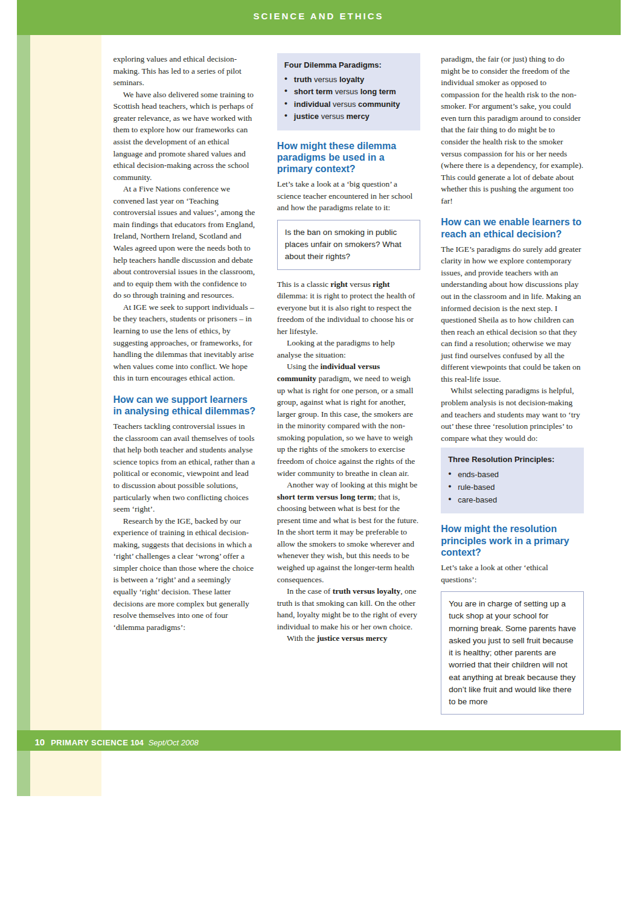SCIENCE AND ETHICS
exploring values and ethical decision-making. This has led to a series of pilot seminars.
We have also delivered some training to Scottish head teachers, which is perhaps of greater relevance, as we have worked with them to explore how our frameworks can assist the development of an ethical language and promote shared values and ethical decision-making across the school community.
At a Five Nations conference we convened last year on ‘Teaching controversial issues and values’, among the main findings that educators from England, Ireland, Northern Ireland, Scotland and Wales agreed upon were the needs both to help teachers handle discussion and debate about controversial issues in the classroom, and to equip them with the confidence to do so through training and resources.
At IGE we seek to support individuals – be they teachers, students or prisoners – in learning to use the lens of ethics, by suggesting approaches, or frameworks, for handling the dilemmas that inevitably arise when values come into conflict. We hope this in turn encourages ethical action.
How can we support learners in analysing ethical dilemmas?
Teachers tackling controversial issues in the classroom can avail themselves of tools that help both teacher and students analyse science topics from an ethical, rather than a political or economic, viewpoint and lead to discussion about possible solutions, particularly when two conflicting choices seem ‘right’.
Research by the IGE, backed by our experience of training in ethical decision-making, suggests that decisions in which a ‘right’ challenges a clear ‘wrong’ offer a simpler choice than those where the choice is between a ‘right’ and a seemingly equally ‘right’ decision. These latter decisions are more complex but generally resolve themselves into one of four ‘dilemma paradigms’:
Four Dilemma Paradigms:
truth versus loyalty
short term versus long term
individual versus community
justice versus mercy
How might these dilemma paradigms be used in a primary context?
Let’s take a look at a ‘big question’ a science teacher encountered in her school and how the paradigms relate to it:
Is the ban on smoking in public places unfair on smokers? What about their rights?
This is a classic right versus right dilemma: it is right to protect the health of everyone but it is also right to respect the freedom of the individual to choose his or her lifestyle.
Looking at the paradigms to help analyse the situation:
Using the individual versus community paradigm, we need to weigh up what is right for one person, or a small group, against what is right for another, larger group. In this case, the smokers are in the minority compared with the non-smoking population, so we have to weigh up the rights of the smokers to exercise freedom of choice against the rights of the wider community to breathe in clean air.
Another way of looking at this might be short term versus long term; that is, choosing between what is best for the present time and what is best for the future. In the short term it may be preferable to allow the smokers to smoke wherever and whenever they wish, but this needs to be weighed up against the longer-term health consequences.
In the case of truth versus loyalty, one truth is that smoking can kill. On the other hand, loyalty might be to the right of every individual to make his or her own choice.
With the justice versus mercy
paradigm, the fair (or just) thing to do might be to consider the freedom of the individual smoker as opposed to compassion for the health risk to the non-smoker. For argument’s sake, you could even turn this paradigm around to consider that the fair thing to do might be to consider the health risk to the smoker versus compassion for his or her needs (where there is a dependency, for example). This could generate a lot of debate about whether this is pushing the argument too far!
How can we enable learners to reach an ethical decision?
The IGE’s paradigms do surely add greater clarity in how we explore contemporary issues, and provide teachers with an understanding about how discussions play out in the classroom and in life. Making an informed decision is the next step. I questioned Sheila as to how children can then reach an ethical decision so that they can find a resolution; otherwise we may just find ourselves confused by all the different viewpoints that could be taken on this real-life issue.
Whilst selecting paradigms is helpful, problem analysis is not decision-making and teachers and students may want to ‘try out’ these three ‘resolution principles’ to compare what they would do:
Three Resolution Principles:
ends-based
rule-based
care-based
How might the resolution principles work in a primary context?
Let’s take a look at other ‘ethical questions’:
You are in charge of setting up a tuck shop at your school for morning break. Some parents have asked you just to sell fruit because it is healthy; other parents are worried that their children will not eat anything at break because they don’t like fruit and would like there to be more
10 PRIMARY SCIENCE 104 Sept/Oct 2008